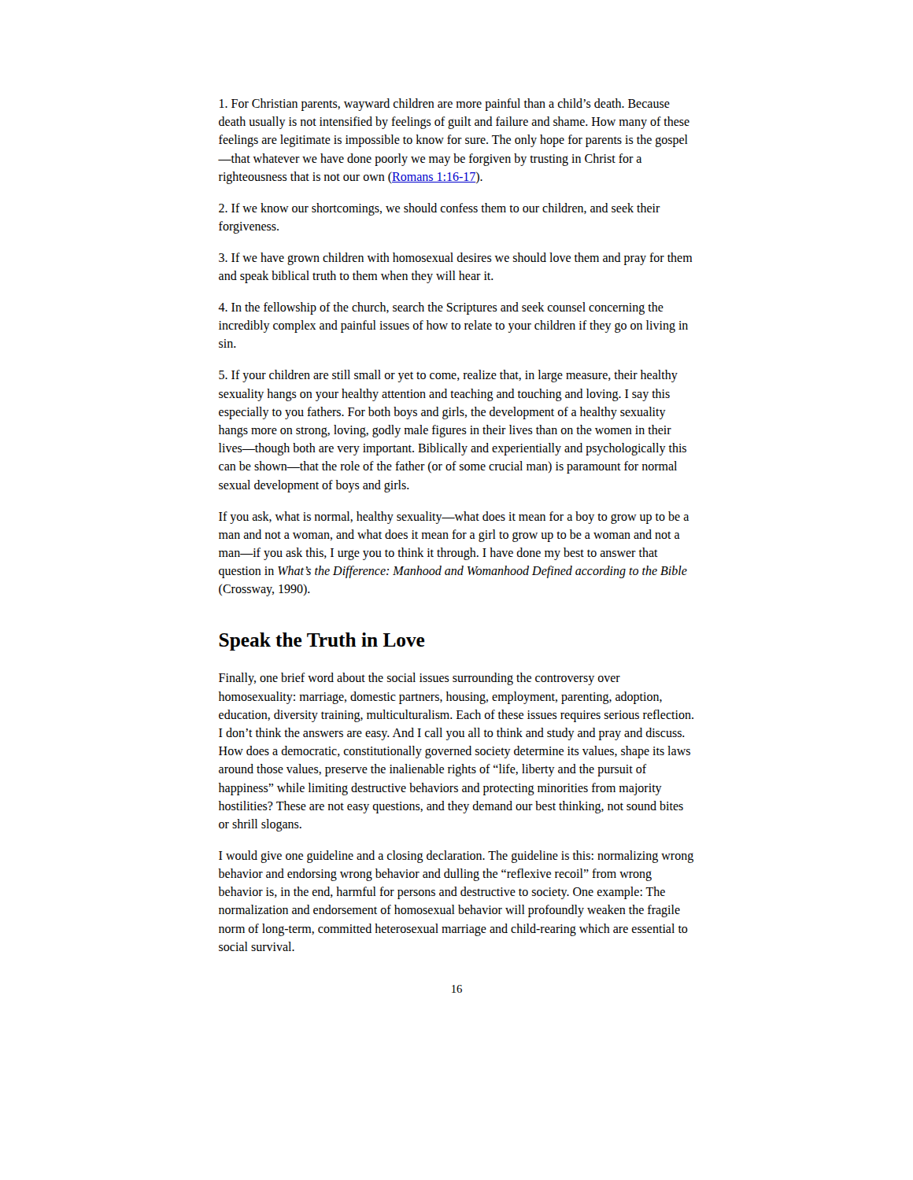1. For Christian parents, wayward children are more painful than a child’s death. Because death usually is not intensified by feelings of guilt and failure and shame. How many of these feelings are legitimate is impossible to know for sure. The only hope for parents is the gospel—that whatever we have done poorly we may be forgiven by trusting in Christ for a righteousness that is not our own (Romans 1:16-17).
2. If we know our shortcomings, we should confess them to our children, and seek their forgiveness.
3. If we have grown children with homosexual desires we should love them and pray for them and speak biblical truth to them when they will hear it.
4. In the fellowship of the church, search the Scriptures and seek counsel concerning the incredibly complex and painful issues of how to relate to your children if they go on living in sin.
5. If your children are still small or yet to come, realize that, in large measure, their healthy sexuality hangs on your healthy attention and teaching and touching and loving. I say this especially to you fathers. For both boys and girls, the development of a healthy sexuality hangs more on strong, loving, godly male figures in their lives than on the women in their lives—though both are very important. Biblically and experientially and psychologically this can be shown—that the role of the father (or of some crucial man) is paramount for normal sexual development of boys and girls.
If you ask, what is normal, healthy sexuality—what does it mean for a boy to grow up to be a man and not a woman, and what does it mean for a girl to grow up to be a woman and not a man—if you ask this, I urge you to think it through. I have done my best to answer that question in What’s the Difference: Manhood and Womanhood Defined according to the Bible (Crossway, 1990).
Speak the Truth in Love
Finally, one brief word about the social issues surrounding the controversy over homosexuality: marriage, domestic partners, housing, employment, parenting, adoption, education, diversity training, multiculturalism. Each of these issues requires serious reflection. I don’t think the answers are easy. And I call you all to think and study and pray and discuss. How does a democratic, constitutionally governed society determine its values, shape its laws around those values, preserve the inalienable rights of “life, liberty and the pursuit of happiness” while limiting destructive behaviors and protecting minorities from majority hostilities? These are not easy questions, and they demand our best thinking, not sound bites or shrill slogans.
I would give one guideline and a closing declaration. The guideline is this: normalizing wrong behavior and endorsing wrong behavior and dulling the “reflexive recoil” from wrong behavior is, in the end, harmful for persons and destructive to society. One example: The normalization and endorsement of homosexual behavior will profoundly weaken the fragile norm of long-term, committed heterosexual marriage and child-rearing which are essential to social survival.
16